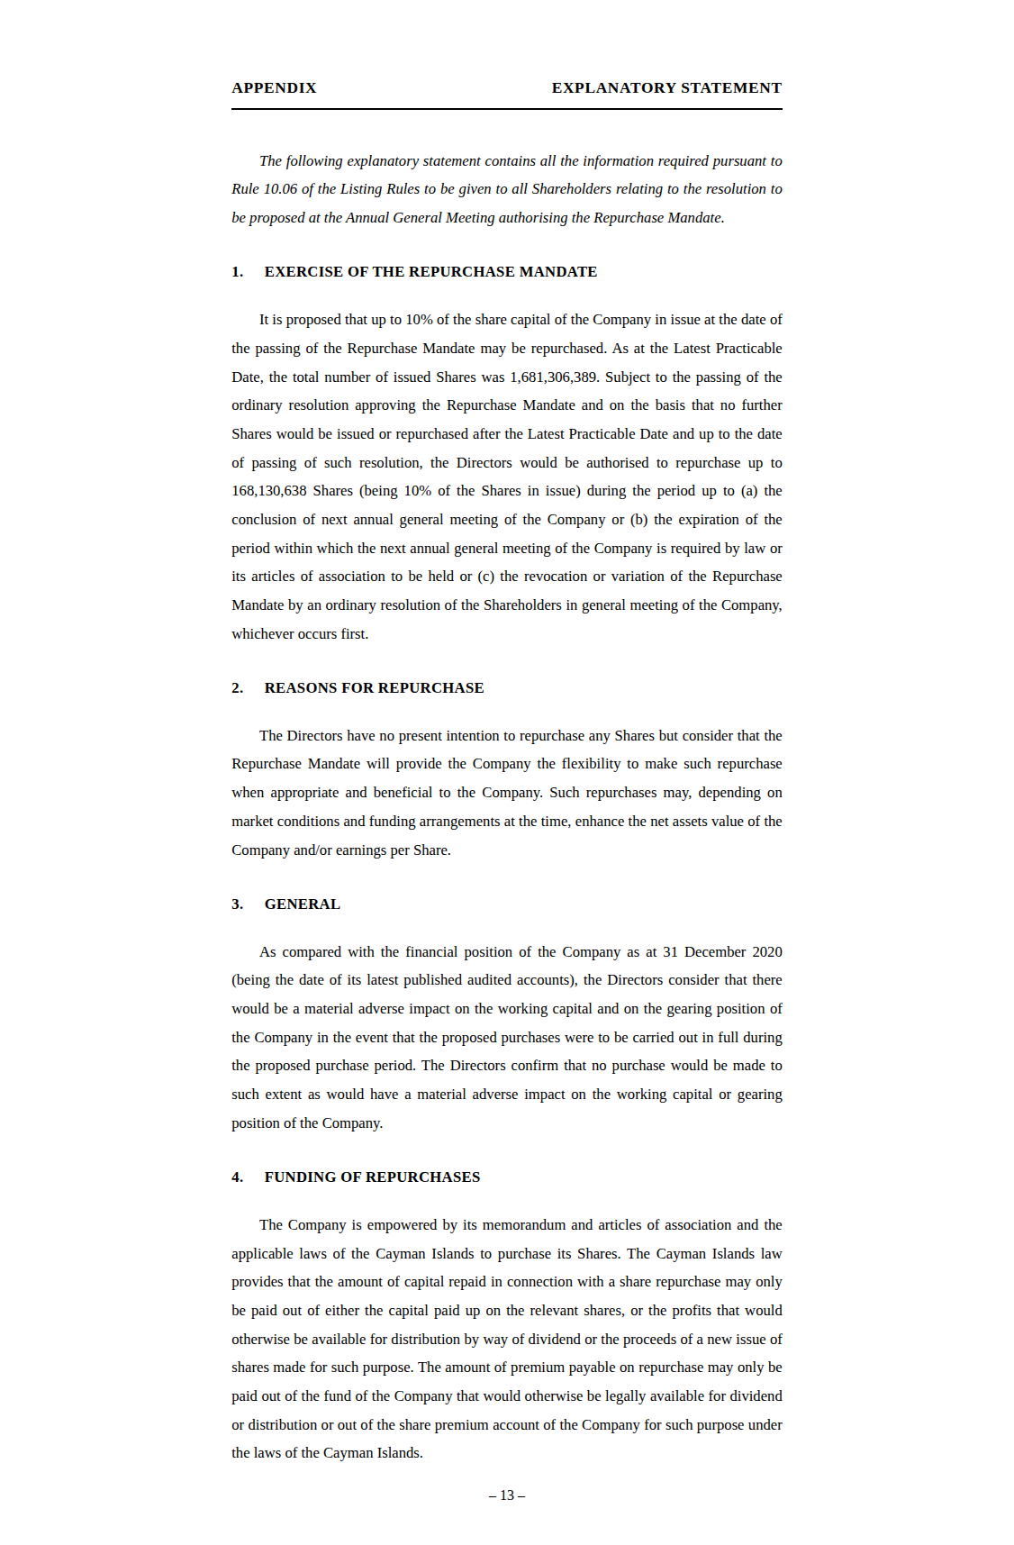APPENDIX
EXPLANATORY STATEMENT
The following explanatory statement contains all the information required pursuant to Rule 10.06 of the Listing Rules to be given to all Shareholders relating to the resolution to be proposed at the Annual General Meeting authorising the Repurchase Mandate.
1. EXERCISE OF THE REPURCHASE MANDATE
It is proposed that up to 10% of the share capital of the Company in issue at the date of the passing of the Repurchase Mandate may be repurchased. As at the Latest Practicable Date, the total number of issued Shares was 1,681,306,389. Subject to the passing of the ordinary resolution approving the Repurchase Mandate and on the basis that no further Shares would be issued or repurchased after the Latest Practicable Date and up to the date of passing of such resolution, the Directors would be authorised to repurchase up to 168,130,638 Shares (being 10% of the Shares in issue) during the period up to (a) the conclusion of next annual general meeting of the Company or (b) the expiration of the period within which the next annual general meeting of the Company is required by law or its articles of association to be held or (c) the revocation or variation of the Repurchase Mandate by an ordinary resolution of the Shareholders in general meeting of the Company, whichever occurs first.
2. REASONS FOR REPURCHASE
The Directors have no present intention to repurchase any Shares but consider that the Repurchase Mandate will provide the Company the flexibility to make such repurchase when appropriate and beneficial to the Company. Such repurchases may, depending on market conditions and funding arrangements at the time, enhance the net assets value of the Company and/or earnings per Share.
3. GENERAL
As compared with the financial position of the Company as at 31 December 2020 (being the date of its latest published audited accounts), the Directors consider that there would be a material adverse impact on the working capital and on the gearing position of the Company in the event that the proposed purchases were to be carried out in full during the proposed purchase period. The Directors confirm that no purchase would be made to such extent as would have a material adverse impact on the working capital or gearing position of the Company.
4. FUNDING OF REPURCHASES
The Company is empowered by its memorandum and articles of association and the applicable laws of the Cayman Islands to purchase its Shares. The Cayman Islands law provides that the amount of capital repaid in connection with a share repurchase may only be paid out of either the capital paid up on the relevant shares, or the profits that would otherwise be available for distribution by way of dividend or the proceeds of a new issue of shares made for such purpose. The amount of premium payable on repurchase may only be paid out of the fund of the Company that would otherwise be legally available for dividend or distribution or out of the share premium account of the Company for such purpose under the laws of the Cayman Islands.
– 13 –